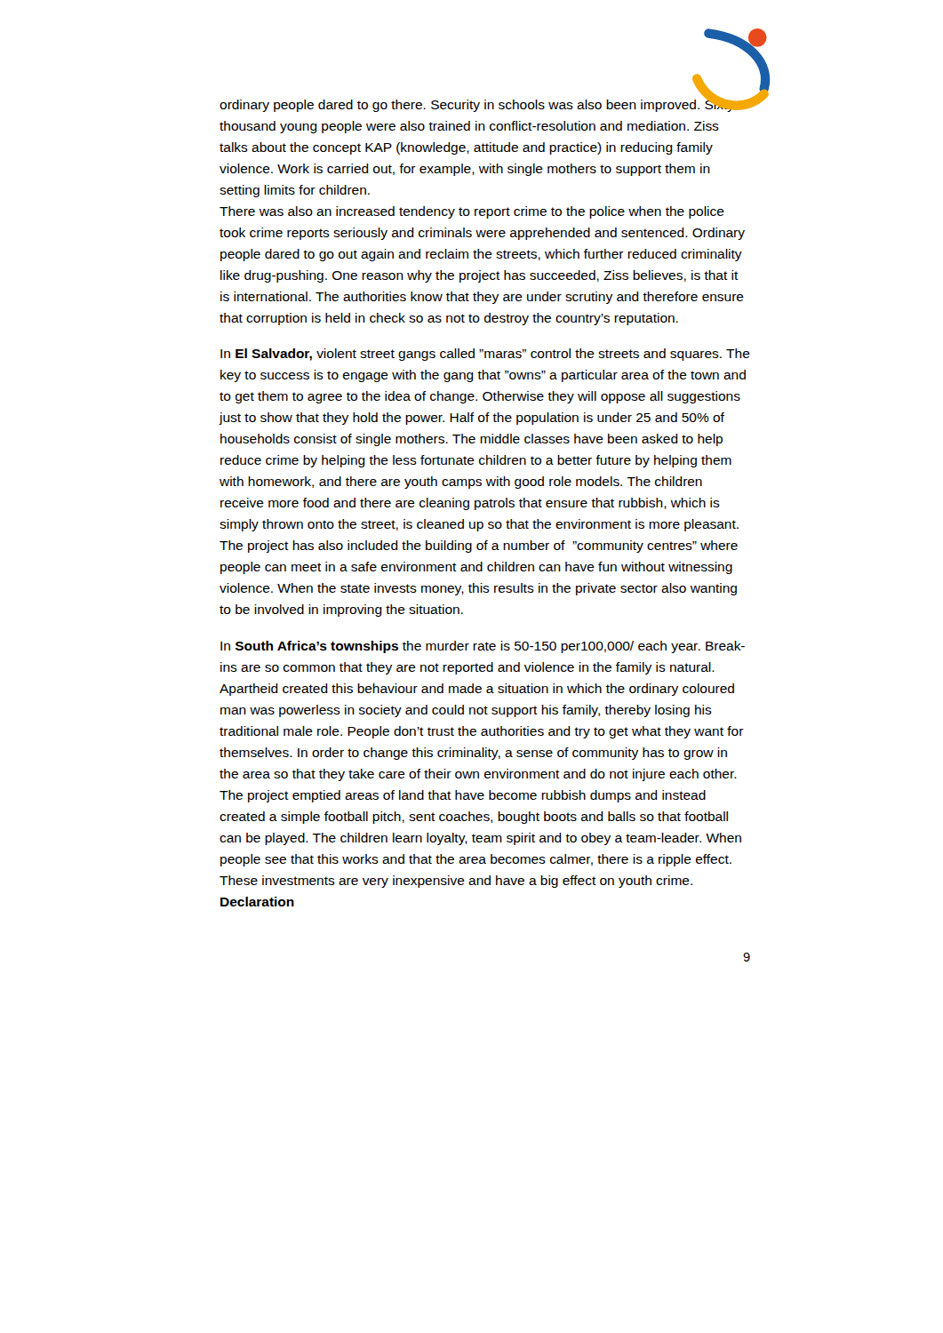ordinary people dared to go there. Security in schools was also been improved. Sixty thousand young people were also trained in conflict-resolution and mediation. Ziss talks about the concept KAP (knowledge, attitude and practice) in reducing family violence. Work is carried out, for example, with single mothers to support them in setting limits for children.
There was also an increased tendency to report crime to the police when the police took crime reports seriously and criminals were apprehended and sentenced. Ordinary people dared to go out again and reclaim the streets, which further reduced criminality like drug-pushing. One reason why the project has succeeded, Ziss believes, is that it is international. The authorities know that they are under scrutiny and therefore ensure that corruption is held in check so as not to destroy the country’s reputation.
In El Salvador, violent street gangs called ”maras” control the streets and squares. The key to success is to engage with the gang that ”owns” a particular area of the town and to get them to agree to the idea of change. Otherwise they will oppose all suggestions just to show that they hold the power. Half of the population is under 25 and 50% of households consist of single mothers. The middle classes have been asked to help reduce crime by helping the less fortunate children to a better future by helping them with homework, and there are youth camps with good role models. The children receive more food and there are cleaning patrols that ensure that rubbish, which is simply thrown onto the street, is cleaned up so that the environment is more pleasant. The project has also included the building of a number of ”community centres” where people can meet in a safe environment and children can have fun without witnessing violence. When the state invests money, this results in the private sector also wanting to be involved in improving the situation.
In South Africa’s townships the murder rate is 50-150 per100,000/ each year. Break-ins are so common that they are not reported and violence in the family is natural. Apartheid created this behaviour and made a situation in which the ordinary coloured man was powerless in society and could not support his family, thereby losing his traditional male role. People don’t trust the authorities and try to get what they want for themselves. In order to change this criminality, a sense of community has to grow in the area so that they take care of their own environment and do not injure each other. The project emptied areas of land that have become rubbish dumps and instead created a simple football pitch, sent coaches, bought boots and balls so that football can be played. The children learn loyalty, team spirit and to obey a team-leader. When people see that this works and that the area becomes calmer, there is a ripple effect.
These investments are very inexpensive and have a big effect on youth crime.
Declaration
9